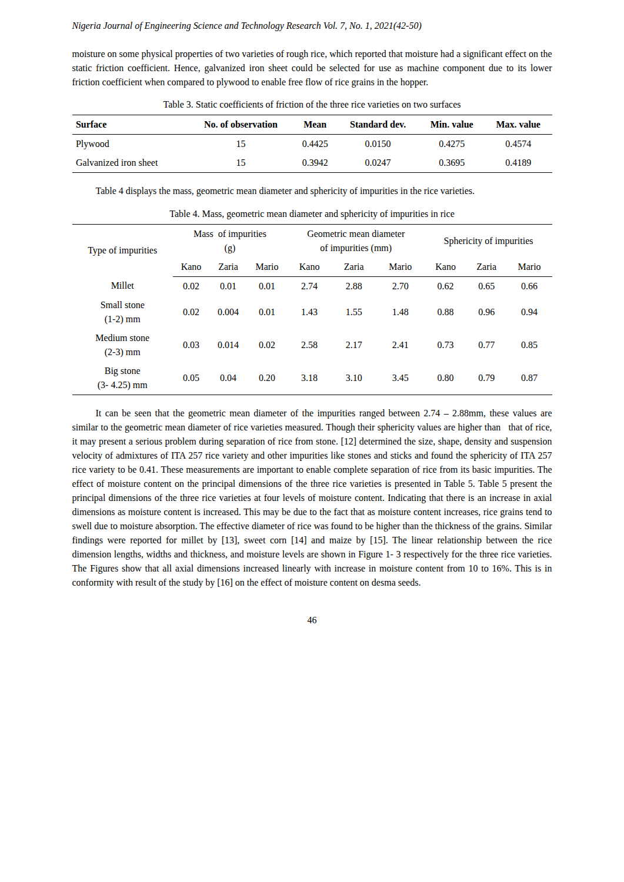Nigeria Journal of Engineering Science and Technology Research Vol. 7, No. 1, 2021(42-50)
moisture on some physical properties of two varieties of rough rice, which reported that moisture had a significant effect on the static friction coefficient. Hence, galvanized iron sheet could be selected for use as machine component due to its lower friction coefficient when compared to plywood to enable free flow of rice grains in the hopper.
Table 3. Static coefficients of friction of the three rice varieties on two surfaces
| Surface | No. of observation | Mean | Standard dev. | Min. value | Max. value |
| --- | --- | --- | --- | --- | --- |
| Plywood | 15 | 0.4425 | 0.0150 | 0.4275 | 0.4574 |
| Galvanized iron sheet | 15 | 0.3942 | 0.0247 | 0.3695 | 0.4189 |
Table 4 displays the mass, geometric mean diameter and sphericity of impurities in the rice varieties.
Table 4. Mass, geometric mean diameter and sphericity of impurities in rice
| Type of impurities | Mass of impurities (g) | Geometric mean diameter of impurities (mm) | Sphericity of impurities |
| --- | --- | --- | --- |
| Kano | Zaria | Mario | Kano | Zaria | Mario | Kano | Zaria | Mario |
| Millet | 0.02 | 0.01 | 0.01 | 2.74 | 2.88 | 2.70 | 0.62 | 0.65 | 0.66 |
| Small stone (1-2) mm | 0.02 | 0.004 | 0.01 | 1.43 | 1.55 | 1.48 | 0.88 | 0.96 | 0.94 |
| Medium stone (2-3) mm | 0.03 | 0.014 | 0.02 | 2.58 | 2.17 | 2.41 | 0.73 | 0.77 | 0.85 |
| Big stone (3- 4.25) mm | 0.05 | 0.04 | 0.20 | 3.18 | 3.10 | 3.45 | 0.80 | 0.79 | 0.87 |
It can be seen that the geometric mean diameter of the impurities ranged between 2.74 – 2.88mm, these values are similar to the geometric mean diameter of rice varieties measured. Though their sphericity values are higher than that of rice, it may present a serious problem during separation of rice from stone. [12] determined the size, shape, density and suspension velocity of admixtures of ITA 257 rice variety and other impurities like stones and sticks and found the sphericity of ITA 257 rice variety to be 0.41. These measurements are important to enable complete separation of rice from its basic impurities. The effect of moisture content on the principal dimensions of the three rice varieties is presented in Table 5. Table 5 present the principal dimensions of the three rice varieties at four levels of moisture content. Indicating that there is an increase in axial dimensions as moisture content is increased. This may be due to the fact that as moisture content increases, rice grains tend to swell due to moisture absorption. The effective diameter of rice was found to be higher than the thickness of the grains. Similar findings were reported for millet by [13], sweet corn [14] and maize by [15]. The linear relationship between the rice dimension lengths, widths and thickness, and moisture levels are shown in Figure 1- 3 respectively for the three rice varieties. The Figures show that all axial dimensions increased linearly with increase in moisture content from 10 to 16%. This is in conformity with result of the study by [16] on the effect of moisture content on desma seeds.
46